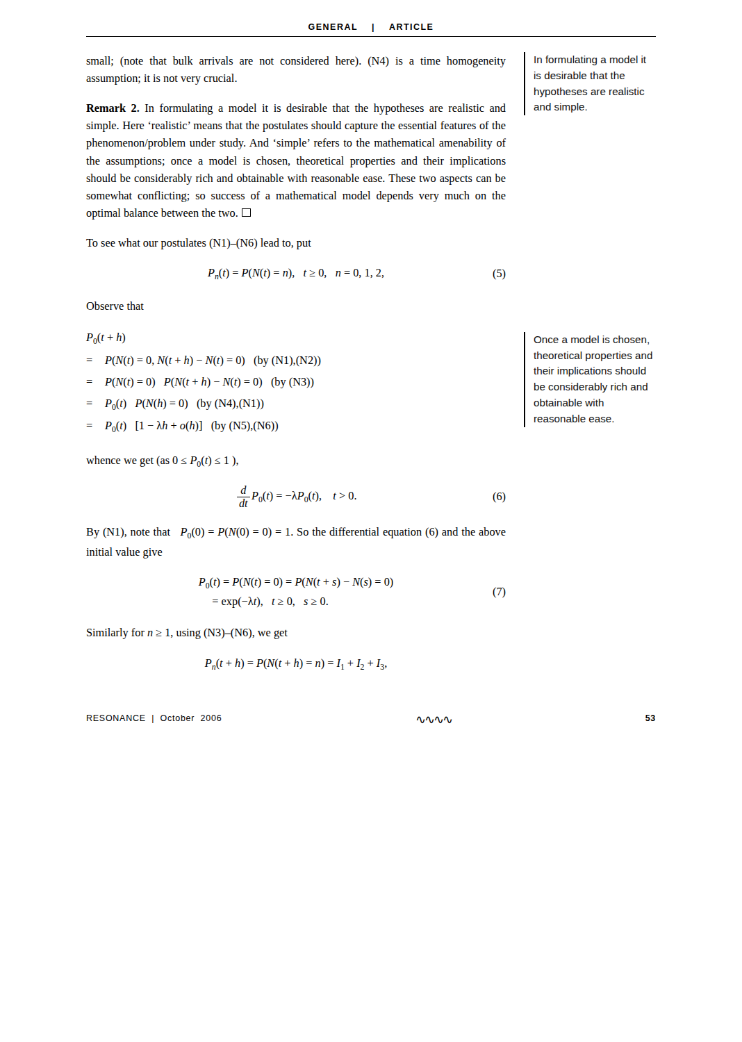GENERAL | ARTICLE
small; (note that bulk arrivals are not considered here). (N4) is a time homogeneity assumption; it is not very crucial.
Remark 2. In formulating a model it is desirable that the hypotheses are realistic and simple. Here ‘realistic’ means that the postulates should capture the essential features of the phenomenon/problem under study. And ‘simple’ refers to the mathematical amenability of the assumptions; once a model is chosen, theoretical properties and their implications should be considerably rich and obtainable with reasonable ease. These two aspects can be somewhat conflicting; so success of a mathematical model depends very much on the optimal balance between the two.
To see what our postulates (N1)–(N6) lead to, put
Pn(t) = P(N(t) = n), t ≥ 0, n = 0, 1, 2, (5)
Observe that
P0(t + h)
= P(N(t) = 0, N(t + h) − N(t) = 0) (by (N1),(N2))
= P(N(t) = 0) P(N(t + h) − N(t) = 0) (by (N3))
= P0(t) P(N(h) = 0) (by (N4),(N1))
= P0(t) [1 − λh + o(h)] (by (N5),(N6))
whence we get (as 0 ≤ P0(t) ≤ 1 ),
ddt P0(t) = −λP0(t), t > 0. (6)
By (N1), note that P0(0) = P(N(0) = 0) = 1. So the differential equation (6) and the above initial value give
P0(t) = P(N(t) = 0) = P(N(t + s) − N(s) = 0)
= exp(−λt), t ≥ 0, s ≥ 0.
(7)
Similarly for n ≥ 1, using (N3)–(N6), we get
Pn(t + h) = P(N(t + h) = n) = I1 + I2 + I3,
In formulating a model it is desirable that the hypotheses are realistic and simple.
Once a model is chosen, theoretical properties and their implications should be considerably rich and obtainable with reasonable ease.
RESONANCE | October 2006
∿∿∿∿
53